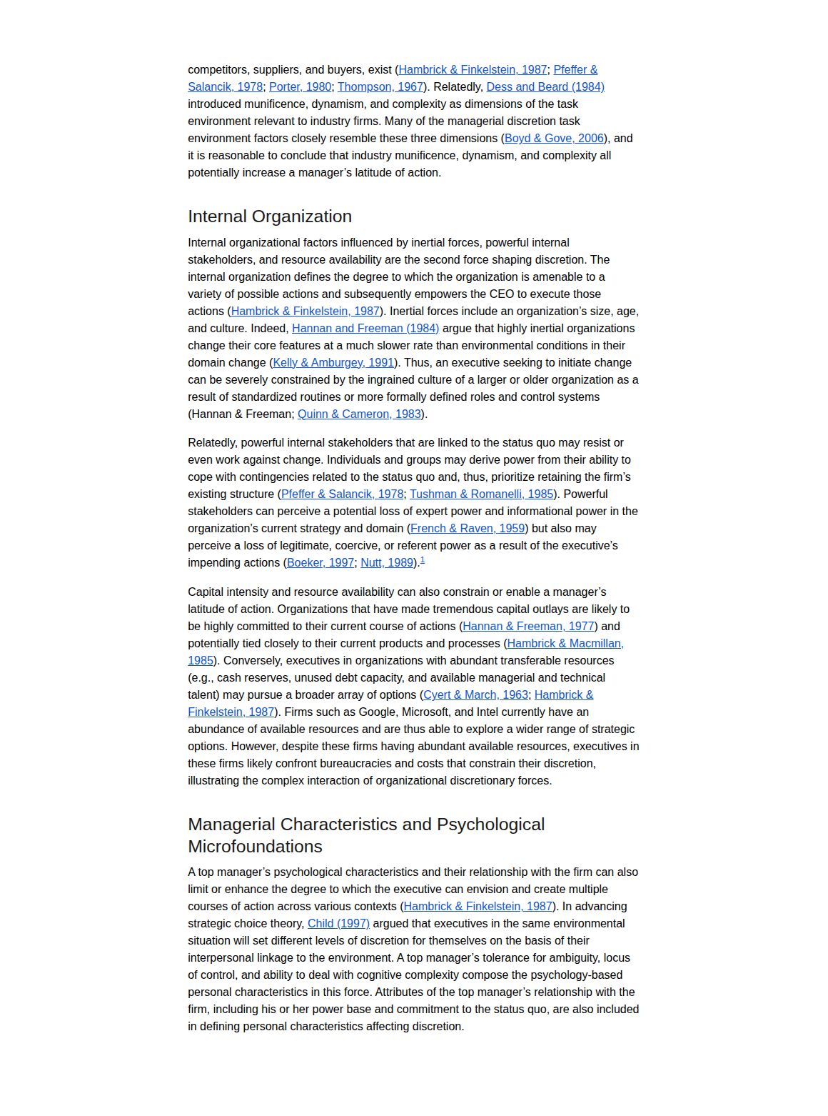competitors, suppliers, and buyers, exist (Hambrick & Finkelstein, 1987; Pfeffer & Salancik, 1978; Porter, 1980; Thompson, 1967). Relatedly, Dess and Beard (1984) introduced munificence, dynamism, and complexity as dimensions of the task environment relevant to industry firms. Many of the managerial discretion task environment factors closely resemble these three dimensions (Boyd & Gove, 2006), and it is reasonable to conclude that industry munificence, dynamism, and complexity all potentially increase a manager’s latitude of action.
Internal Organization
Internal organizational factors influenced by inertial forces, powerful internal stakeholders, and resource availability are the second force shaping discretion. The internal organization defines the degree to which the organization is amenable to a variety of possible actions and subsequently empowers the CEO to execute those actions (Hambrick & Finkelstein, 1987). Inertial forces include an organization’s size, age, and culture. Indeed, Hannan and Freeman (1984) argue that highly inertial organizations change their core features at a much slower rate than environmental conditions in their domain change (Kelly & Amburgey, 1991). Thus, an executive seeking to initiate change can be severely constrained by the ingrained culture of a larger or older organization as a result of standardized routines or more formally defined roles and control systems (Hannan & Freeman; Quinn & Cameron, 1983).
Relatedly, powerful internal stakeholders that are linked to the status quo may resist or even work against change. Individuals and groups may derive power from their ability to cope with contingencies related to the status quo and, thus, prioritize retaining the firm’s existing structure (Pfeffer & Salancik, 1978; Tushman & Romanelli, 1985). Powerful stakeholders can perceive a potential loss of expert power and informational power in the organization’s current strategy and domain (French & Raven, 1959) but also may perceive a loss of legitimate, coercive, or referent power as a result of the executive’s impending actions (Boeker, 1997; Nutt, 1989).1
Capital intensity and resource availability can also constrain or enable a manager’s latitude of action. Organizations that have made tremendous capital outlays are likely to be highly committed to their current course of actions (Hannan & Freeman, 1977) and potentially tied closely to their current products and processes (Hambrick & Macmillan, 1985). Conversely, executives in organizations with abundant transferable resources (e.g., cash reserves, unused debt capacity, and available managerial and technical talent) may pursue a broader array of options (Cyert & March, 1963; Hambrick & Finkelstein, 1987). Firms such as Google, Microsoft, and Intel currently have an abundance of available resources and are thus able to explore a wider range of strategic options. However, despite these firms having abundant available resources, executives in these firms likely confront bureaucracies and costs that constrain their discretion, illustrating the complex interaction of organizational discretionary forces.
Managerial Characteristics and Psychological Microfoundations
A top manager’s psychological characteristics and their relationship with the firm can also limit or enhance the degree to which the executive can envision and create multiple courses of action across various contexts (Hambrick & Finkelstein, 1987). In advancing strategic choice theory, Child (1997) argued that executives in the same environmental situation will set different levels of discretion for themselves on the basis of their interpersonal linkage to the environment. A top manager’s tolerance for ambiguity, locus of control, and ability to deal with cognitive complexity compose the psychology-based personal characteristics in this force. Attributes of the top manager’s relationship with the firm, including his or her power base and commitment to the status quo, are also included in defining personal characteristics affecting discretion.